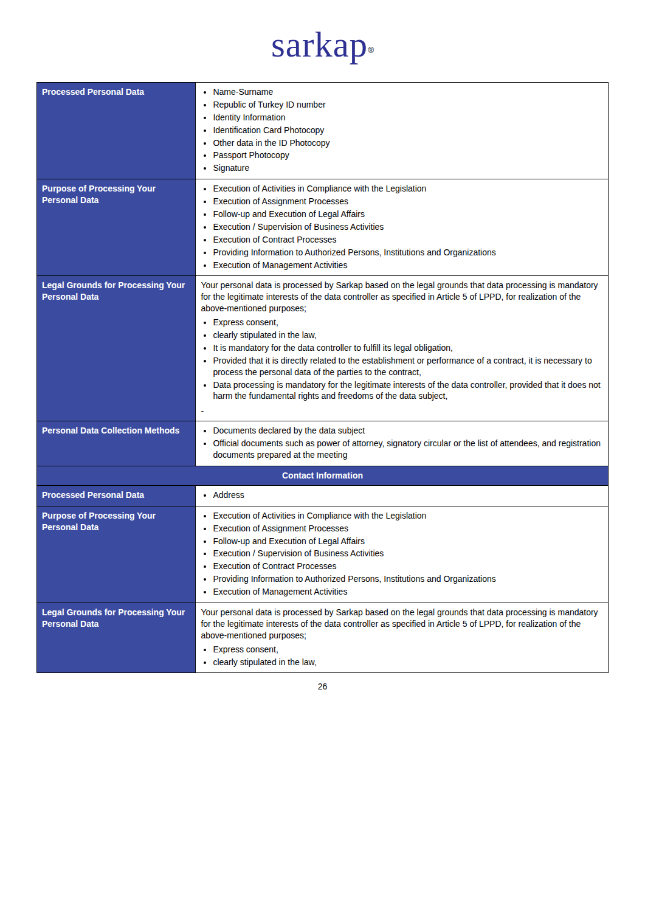sarkap®
| Processed Personal Data | Name-Surname Republic of Turkey ID number Identity Information Identification Card Photocopy Other data in the ID Photocopy Passport Photocopy Signature |
| Purpose of Processing Your Personal Data | Execution of Activities in Compliance with the Legislation Execution of Assignment Processes Follow-up and Execution of Legal Affairs Execution / Supervision of Business Activities Execution of Contract Processes Providing Information to Authorized Persons, Institutions and Organizations Execution of Management Activities |
| Legal Grounds for Processing Your Personal Data | Your personal data is processed by Sarkap based on the legal grounds that data processing is mandatory for the legitimate interests of the data controller as specified in Article 5 of LPPD, for realization of the above-mentioned purposes; Express consent, clearly stipulated in the law, It is mandatory for the data controller to fulfill its legal obligation, Provided that it is directly related to the establishment or performance of a contract, it is necessary to process the personal data of the parties to the contract, Data processing is mandatory for the legitimate interests of the data controller, provided that it does not harm the fundamental rights and freedoms of the data subject, - |
| Personal Data Collection Methods | Documents declared by the data subject Official documents such as power of attorney, signatory circular or the list of attendees, and registration documents prepared at the meeting |
| Contact Information |
| Processed Personal Data | Address |
| Purpose of Processing Your Personal Data | Execution of Activities in Compliance with the Legislation Execution of Assignment Processes Follow-up and Execution of Legal Affairs Execution / Supervision of Business Activities Execution of Contract Processes Providing Information to Authorized Persons, Institutions and Organizations Execution of Management Activities |
| Legal Grounds for Processing Your Personal Data | Your personal data is processed by Sarkap based on the legal grounds that data processing is mandatory for the legitimate interests of the data controller as specified in Article 5 of LPPD, for realization of the above-mentioned purposes; Express consent, clearly stipulated in the law, |
26